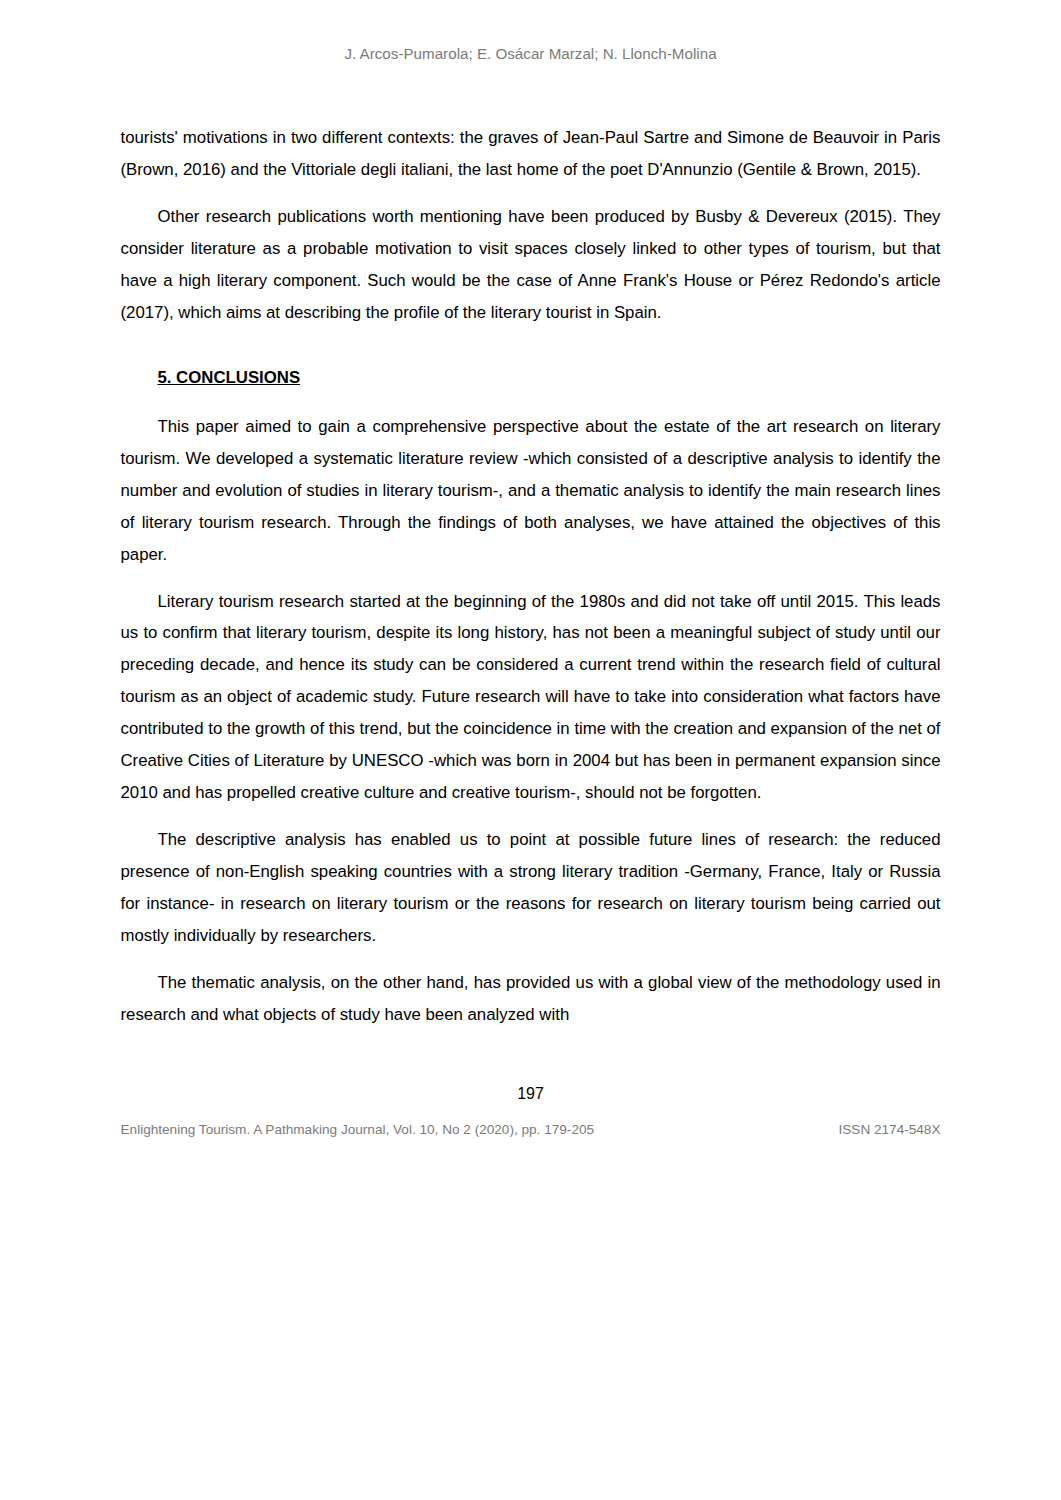J. Arcos-Pumarola; E. Osácar Marzal; N. Llonch-Molina
tourists' motivations in two different contexts: the graves of Jean-Paul Sartre and Simone de Beauvoir in Paris (Brown, 2016) and the Vittoriale degli italiani, the last home of the poet D'Annunzio (Gentile & Brown, 2015).
Other research publications worth mentioning have been produced by Busby & Devereux (2015). They consider literature as a probable motivation to visit spaces closely linked to other types of tourism, but that have a high literary component. Such would be the case of Anne Frank's House or Pérez Redondo's article (2017), which aims at describing the profile of the literary tourist in Spain.
5. Conclusions
This paper aimed to gain a comprehensive perspective about the estate of the art research on literary tourism. We developed a systematic literature review -which consisted of a descriptive analysis to identify the number and evolution of studies in literary tourism-, and a thematic analysis to identify the main research lines of literary tourism research. Through the findings of both analyses, we have attained the objectives of this paper.
Literary tourism research started at the beginning of the 1980s and did not take off until 2015. This leads us to confirm that literary tourism, despite its long history, has not been a meaningful subject of study until our preceding decade, and hence its study can be considered a current trend within the research field of cultural tourism as an object of academic study. Future research will have to take into consideration what factors have contributed to the growth of this trend, but the coincidence in time with the creation and expansion of the net of Creative Cities of Literature by UNESCO -which was born in 2004 but has been in permanent expansion since 2010 and has propelled creative culture and creative tourism-, should not be forgotten.
The descriptive analysis has enabled us to point at possible future lines of research: the reduced presence of non-English speaking countries with a strong literary tradition -Germany, France, Italy or Russia for instance- in research on literary tourism or the reasons for research on literary tourism being carried out mostly individually by researchers.
The thematic analysis, on the other hand, has provided us with a global view of the methodology used in research and what objects of study have been analyzed with
197
Enlightening Tourism. A Pathmaking Journal, Vol. 10, No 2 (2020), pp. 179-205 ISSN 2174-548X